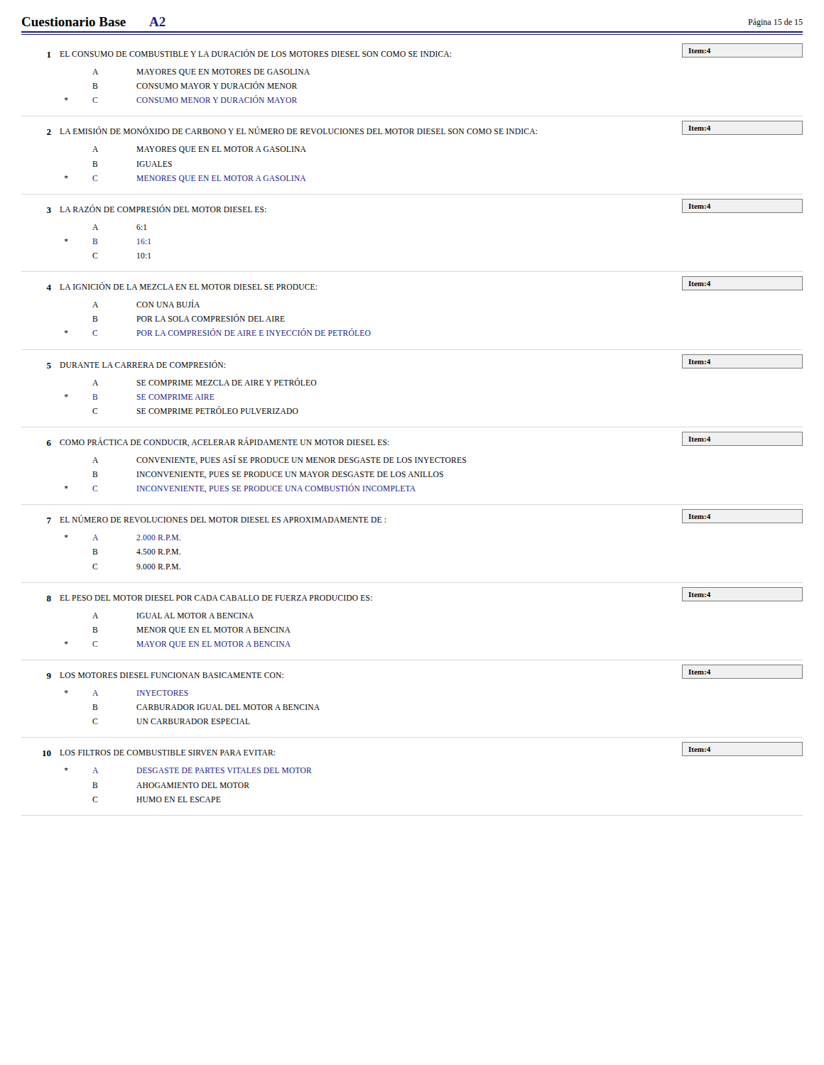Cuestionario Base A2
Página 15 de 15
Item:4
1
EL CONSUMO DE COMBUSTIBLE Y LA DURACIÓN DE LOS MOTORES DIESEL SON COMO SE INDICA:
AMAYORES QUE EN MOTORES DE GASOLINA
BCONSUMO MAYOR Y DURACIÓN MENOR
*CCONSUMO MENOR Y DURACIÓN MAYOR
Item:4
2
LA EMISIÓN DE MONÓXIDO DE CARBONO Y EL NÚMERO DE REVOLUCIONES DEL MOTOR DIESEL SON COMO SE INDICA:
AMAYORES QUE EN EL MOTOR A GASOLINA
BIGUALES
*CMENORES QUE EN EL MOTOR A GASOLINA
Item:4
3
LA RAZÓN DE COMPRESIÓN DEL MOTOR DIESEL ES:
A 6:1
*B 16:1
C 10:1
Item:4
4
LA IGNICIÓN DE LA MEZCLA EN EL MOTOR DIESEL SE PRODUCE:
ACON UNA BUJÍA
BPOR LA SOLA COMPRESIÓN DEL AIRE
*CPOR LA COMPRESIÓN DE AIRE E INYECCIÓN DE PETRÓLEO
Item:4
5
DURANTE LA CARRERA DE COMPRESIÓN:
ASE COMPRIME MEZCLA DE AIRE Y PETRÓLEO
*BSE COMPRIME AIRE
CSE COMPRIME PETRÓLEO PULVERIZADO
Item:4
6
COMO PRÁCTICA DE CONDUCIR, ACELERAR RÁPIDAMENTE UN MOTOR DIESEL ES:
ACONVENIENTE, PUES ASÍ SE PRODUCE UN MENOR DESGASTE DE LOS INYECTORES
BINCONVENIENTE, PUES SE PRODUCE UN MAYOR DESGASTE DE LOS ANILLOS
*CINCONVENIENTE, PUES SE PRODUCE UNA COMBUSTIÓN INCOMPLETA
Item:4
7
EL NÚMERO DE REVOLUCIONES DEL MOTOR DIESEL ES APROXIMADAMENTE DE :
*A 2.000 R.P.M.
B 4.500 R.P.M.
C 9.000 R.P.M.
Item:4
8
EL PESO DEL MOTOR DIESEL POR CADA CABALLO DE FUERZA PRODUCIDO ES:
AIGUAL AL MOTOR A BENCINA
BMENOR QUE EN EL MOTOR A BENCINA
*CMAYOR QUE EN EL MOTOR A BENCINA
Item:4
9
LOS MOTORES DIESEL FUNCIONAN BASICAMENTE CON:
*AINYECTORES
BCARBURADOR IGUAL DEL MOTOR A BENCINA
CUN CARBURADOR ESPECIAL
Item:4
10
LOS FILTROS DE COMBUSTIBLE SIRVEN PARA EVITAR:
*ADESGASTE DE PARTES VITALES DEL MOTOR
BAHOGAMIENTO DEL MOTOR
CHUMO EN EL ESCAPE